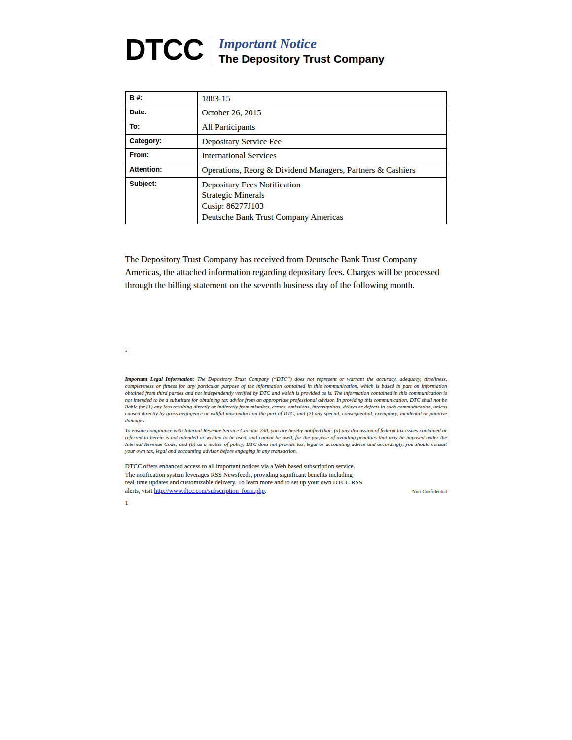DTCC
Important Notice
The Depository Trust Company
| B #: | 1883-15 |
| Date: | October 26, 2015 |
| To: | All Participants |
| Category: | Depositary Service Fee |
| From: | International Services |
| Attention: | Operations, Reorg & Dividend Managers, Partners & Cashiers |
| Subject: | Depositary Fees Notification Strategic Minerals Cusip: 86277J103 Deutsche Bank Trust Company Americas |
The Depository Trust Company has received from Deutsche Bank Trust Company Americas, the attached information regarding depositary fees. Charges will be processed through the billing statement on the seventh business day of the following month.
.
Important Legal Information: The Depository Trust Company (“DTC”) does not represent or warrant the accuracy, adequacy, timeliness, completeness or fitness for any particular purpose of the information contained in this communication, which is based in part on information obtained from third parties and not independently verified by DTC and which is provided as is. The information contained in this communication is not intended to be a substitute for obtaining tax advice from an appropriate professional advisor. In providing this communication, DTC shall not be liable for (1) any loss resulting directly or indirectly from mistakes, errors, omissions, interruptions, delays or defects in such communication, unless caused directly by gross negligence or willful misconduct on the part of DTC, and (2) any special, consequential, exemplary, incidental or punitive damages.
To ensure compliance with Internal Revenue Service Circular 230, you are hereby notified that: (a) any discussion of federal tax issues contained or referred to herein is not intended or written to be used, and cannot be used, for the purpose of avoiding penalties that may be imposed under the Internal Revenue Code; and (b) as a matter of policy, DTC does not provide tax, legal or accounting advice and accordingly, you should consult your own tax, legal and accounting advisor before engaging in any transaction.
DTCC offers enhanced access to all important notices via a Web-based subscription service.
The notification system leverages RSS Newsfeeds, providing significant benefits including
real-time updates and customizable delivery. To learn more and to set up your own DTCC RSS
alerts, visit http://www.dtcc.com/subscription_form.php.
Non-Confidential
1